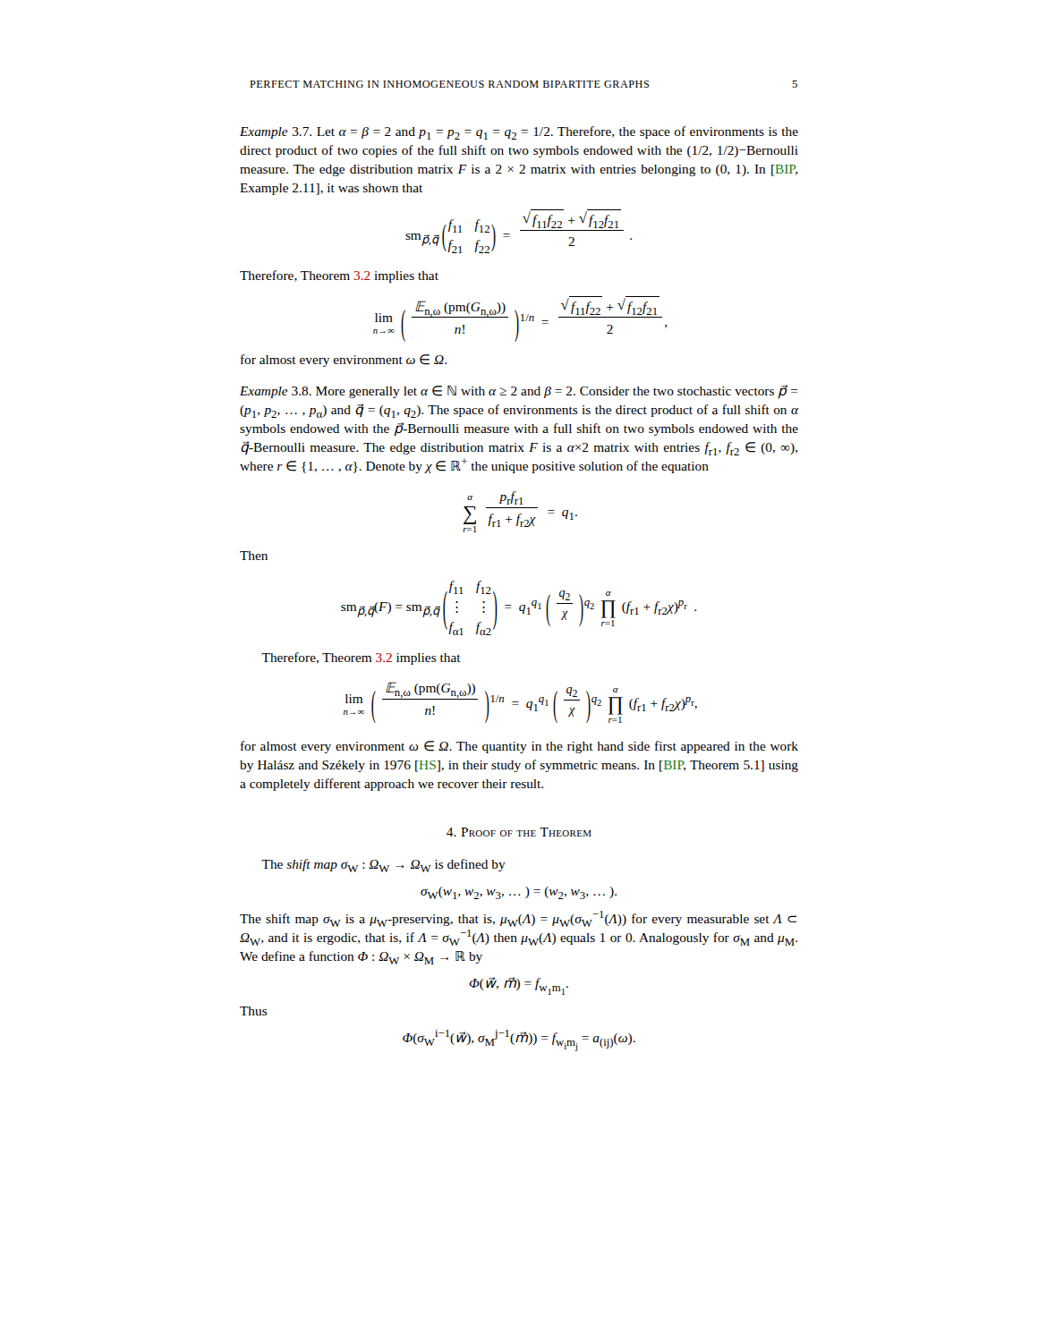PERFECT MATCHING IN INHOMOGENEOUS RANDOM BIPARTITE GRAPHS 5
Example 3.7. Let α = β = 2 and p1 = p2 = q1 = q2 = 1/2. Therefore, the space of environments is the direct product of two copies of the full shift on two symbols endowed with the (1/2, 1/2)−Bernoulli measure. The edge distribution matrix F is a 2 × 2 matrix with entries belonging to (0, 1). In [BIP, Example 2.11], it was shown that
smp⃗,q⃗ ( f11 f12 f21 f22 ) = f11f22 + f12f21 2 .
Therefore, Theorem 3.2 implies that
lim n→∞ ( 𝔼n,ω (pm(Gn,ω)) n! )1/n = f11f22 + f12f21 2 ,
for almost every environment ω ∈ Ω.
Example 3.8. More generally let α ∈ ℕ with α ≥ 2 and β = 2. Consider the two stochastic vectors p⃗ = (p1, p2, … , pα) and q⃗ = (q1, q2). The space of environments is the direct product of a full shift on α symbols endowed with the p⃗-Bernoulli measure with a full shift on two symbols endowed with the q⃗-Bernoulli measure. The edge distribution matrix F is a α×2 matrix with entries fr1, fr2 ∈ (0, ∞), where r ∈ {1, … , α}. Denote by χ ∈ ℝ+ the unique positive solution of the equation
α ∑ r=1 prfr1 fr1 + fr2χ = q1.
Then
smp⃗,q⃗(F) = smp⃗,q⃗ ( f11 f12 ⋮⋮ fα1 fα2 ) = q1q1 ( q2 χ )q2 α ∏ r=1 (fr1 + fr2χ)pr .
Therefore, Theorem 3.2 implies that
lim n→∞ ( 𝔼n,ω (pm(Gn,ω)) n! )1/n = q1q1 ( q2 χ )q2 α ∏ r=1 (fr1 + fr2χ)pr,
for almost every environment ω ∈ Ω. The quantity in the right hand side first appeared in the work by Halász and Székely in 1976 [HS], in their study of symmetric means. In [BIP, Theorem 5.1] using a completely different approach we recover their result.
4. Proof of the Theorem
The shift map σW : ΩW → ΩW is defined by
σW(w1, w2, w3, … ) = (w2, w3, … ).
The shift map σW is a μW-preserving, that is, μW(Λ) = μW(σW−1(Λ)) for every measurable set Λ ⊂ ΩW, and it is ergodic, that is, if Λ = σW−1(Λ) then μW(Λ) equals 1 or 0. Analogously for σM and μM. We define a function Φ : ΩW × ΩM → ℝ by
Φ(w⃗, m⃗) = fw1m1.
Thus
Φ(σWi−1(w⃗), σMj−1(m⃗)) = fwimj = a(ij)(ω).